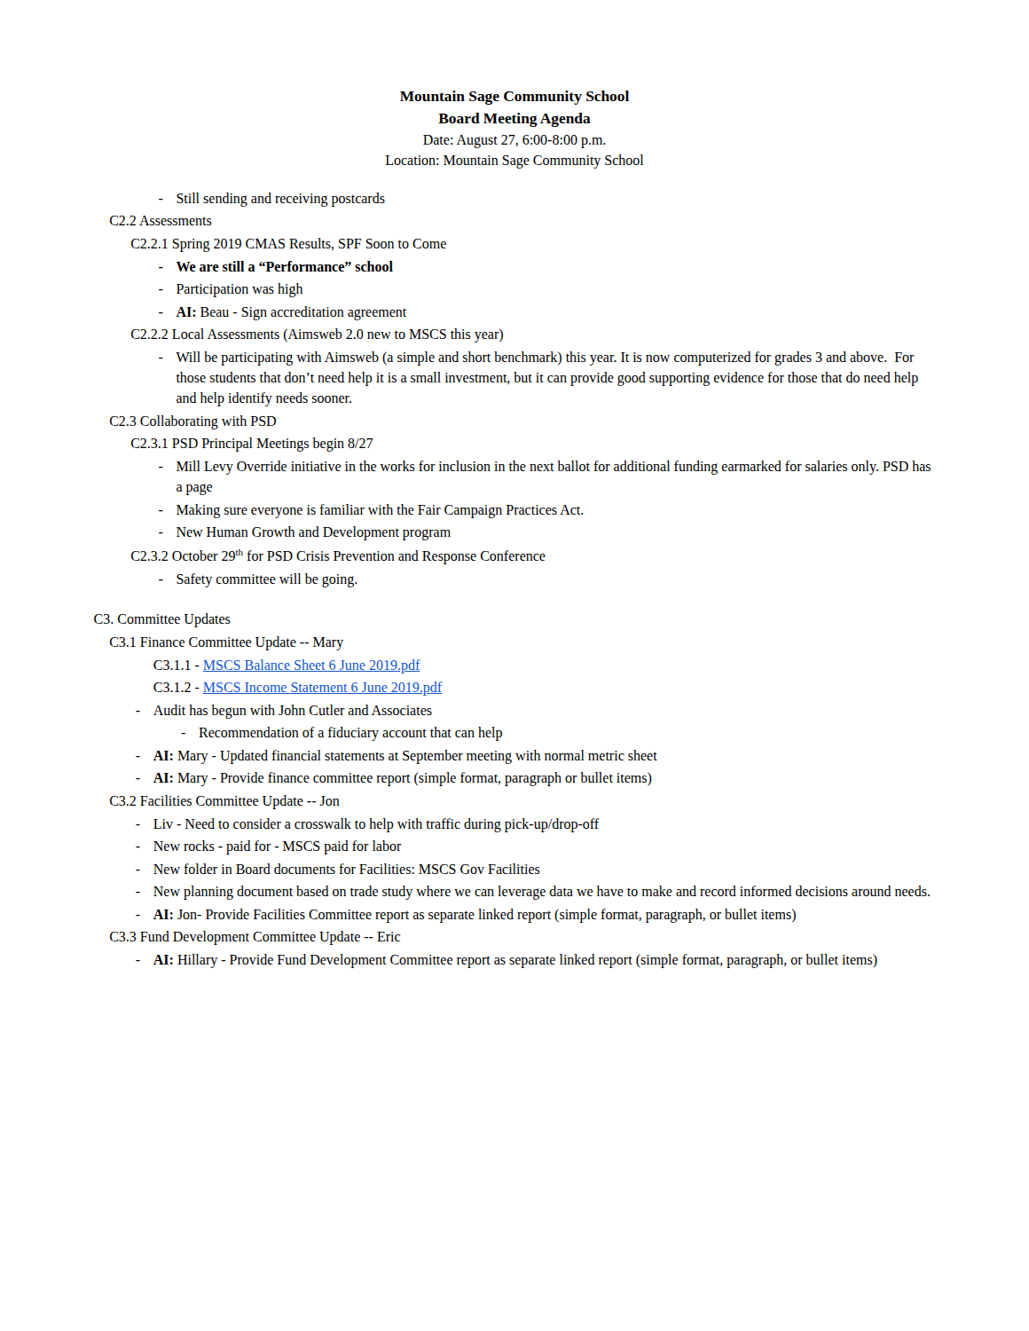Mountain Sage Community School
Board Meeting Agenda
Date: August 27, 6:00-8:00 p.m.
Location: Mountain Sage Community School
Still sending and receiving postcards
C2.2 Assessments
C2.2.1 Spring 2019 CMAS Results, SPF Soon to Come
We are still a “Performance” school
Participation was high
AI: Beau - Sign accreditation agreement
C2.2.2 Local Assessments (Aimsweb 2.0 new to MSCS this year)
Will be participating with Aimsweb (a simple and short benchmark) this year. It is now computerized for grades 3 and above. For those students that don’t need help it is a small investment, but it can provide good supporting evidence for those that do need help and help identify needs sooner.
C2.3 Collaborating with PSD
C2.3.1 PSD Principal Meetings begin 8/27
Mill Levy Override initiative in the works for inclusion in the next ballot for additional funding earmarked for salaries only. PSD has a page
Making sure everyone is familiar with the Fair Campaign Practices Act.
New Human Growth and Development program
C2.3.2 October 29th for PSD Crisis Prevention and Response Conference
Safety committee will be going.
C3. Committee Updates
C3.1 Finance Committee Update -- Mary
C3.1.1 - MSCS Balance Sheet 6 June 2019.pdf
C3.1.2 - MSCS Income Statement 6 June 2019.pdf
Audit has begun with John Cutler and Associates
Recommendation of a fiduciary account that can help
AI: Mary - Updated financial statements at September meeting with normal metric sheet
AI: Mary - Provide finance committee report (simple format, paragraph or bullet items)
C3.2 Facilities Committee Update -- Jon
Liv - Need to consider a crosswalk to help with traffic during pick-up/drop-off
New rocks - paid for - MSCS paid for labor
New folder in Board documents for Facilities: MSCS Gov Facilities
New planning document based on trade study where we can leverage data we have to make and record informed decisions around needs.
AI: Jon- Provide Facilities Committee report as separate linked report (simple format, paragraph, or bullet items)
C3.3 Fund Development Committee Update -- Eric
AI: Hillary - Provide Fund Development Committee report as separate linked report (simple format, paragraph, or bullet items)